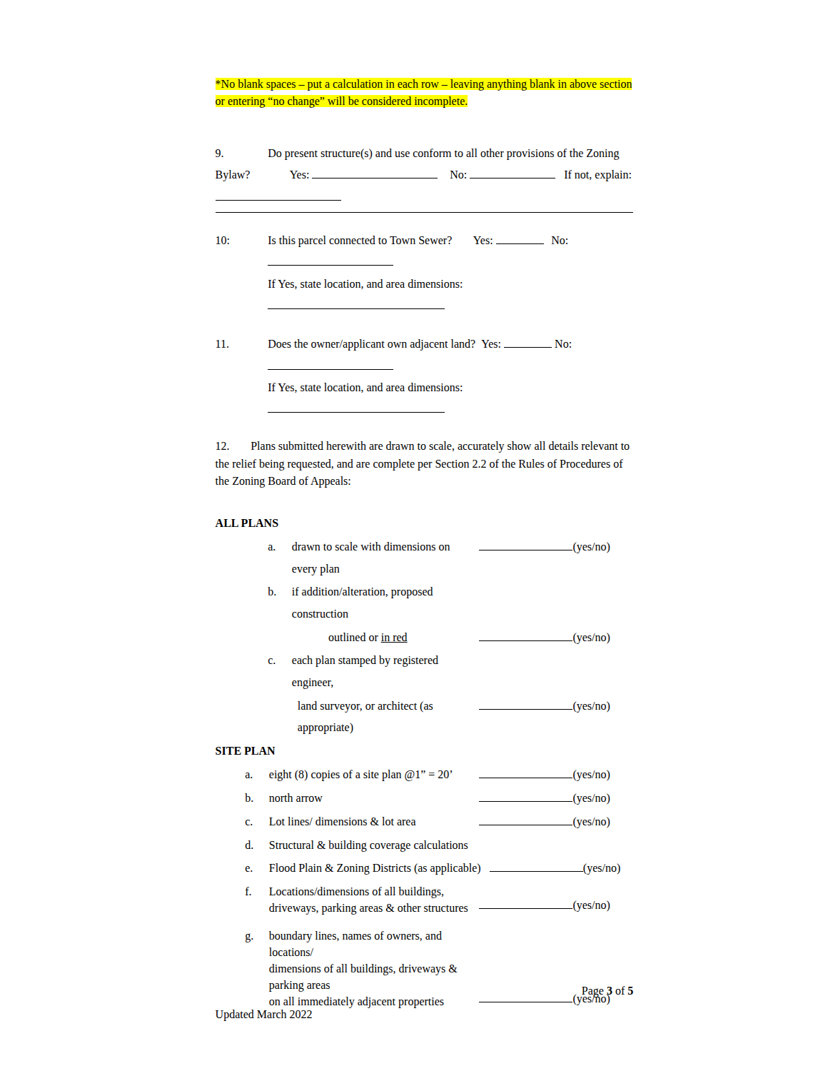*No blank spaces – put a calculation in each row – leaving anything blank in above section or entering “no change” will be considered incomplete.
9.
Do present structure(s) and use conform to all other provisions of the Zoning
Bylaw? Yes: No: If not, explain:
10:
Is this parcel connected to Town Sewer? Yes: No:
If Yes, state location, and area dimensions:
11.
Does the owner/applicant own adjacent land? Yes: No:
If Yes, state location, and area dimensions:
12. Plans submitted herewith are drawn to scale, accurately show all details relevant to the relief being requested, and are complete per Section 2.2 of the Rules of Procedures of the Zoning Board of Appeals:
ALL PLANS
a.
drawn to scale with dimensions on every plan
(yes/no)
b.
if addition/alteration, proposed construction
outlined or in red
(yes/no)
c.
each plan stamped by registered engineer,
land surveyor, or architect (as appropriate)
(yes/no)
SITE PLAN
a.
eight (8) copies of a site plan @1” = 20’
(yes/no)
b.
north arrow
(yes/no)
c.
Lot lines/ dimensions & lot area
(yes/no)
d.
Structural & building coverage calculations
e.
Flood Plain & Zoning Districts (as applicable)
(yes/no)
f.
Locations/dimensions of all buildings,
driveways, parking areas & other structures
(yes/no)
g.
boundary lines, names of owners, and locations/
dimensions of all buildings, driveways & parking areas
on all immediately adjacent properties
(yes/no)
Page 3 of 5
Updated March 2022